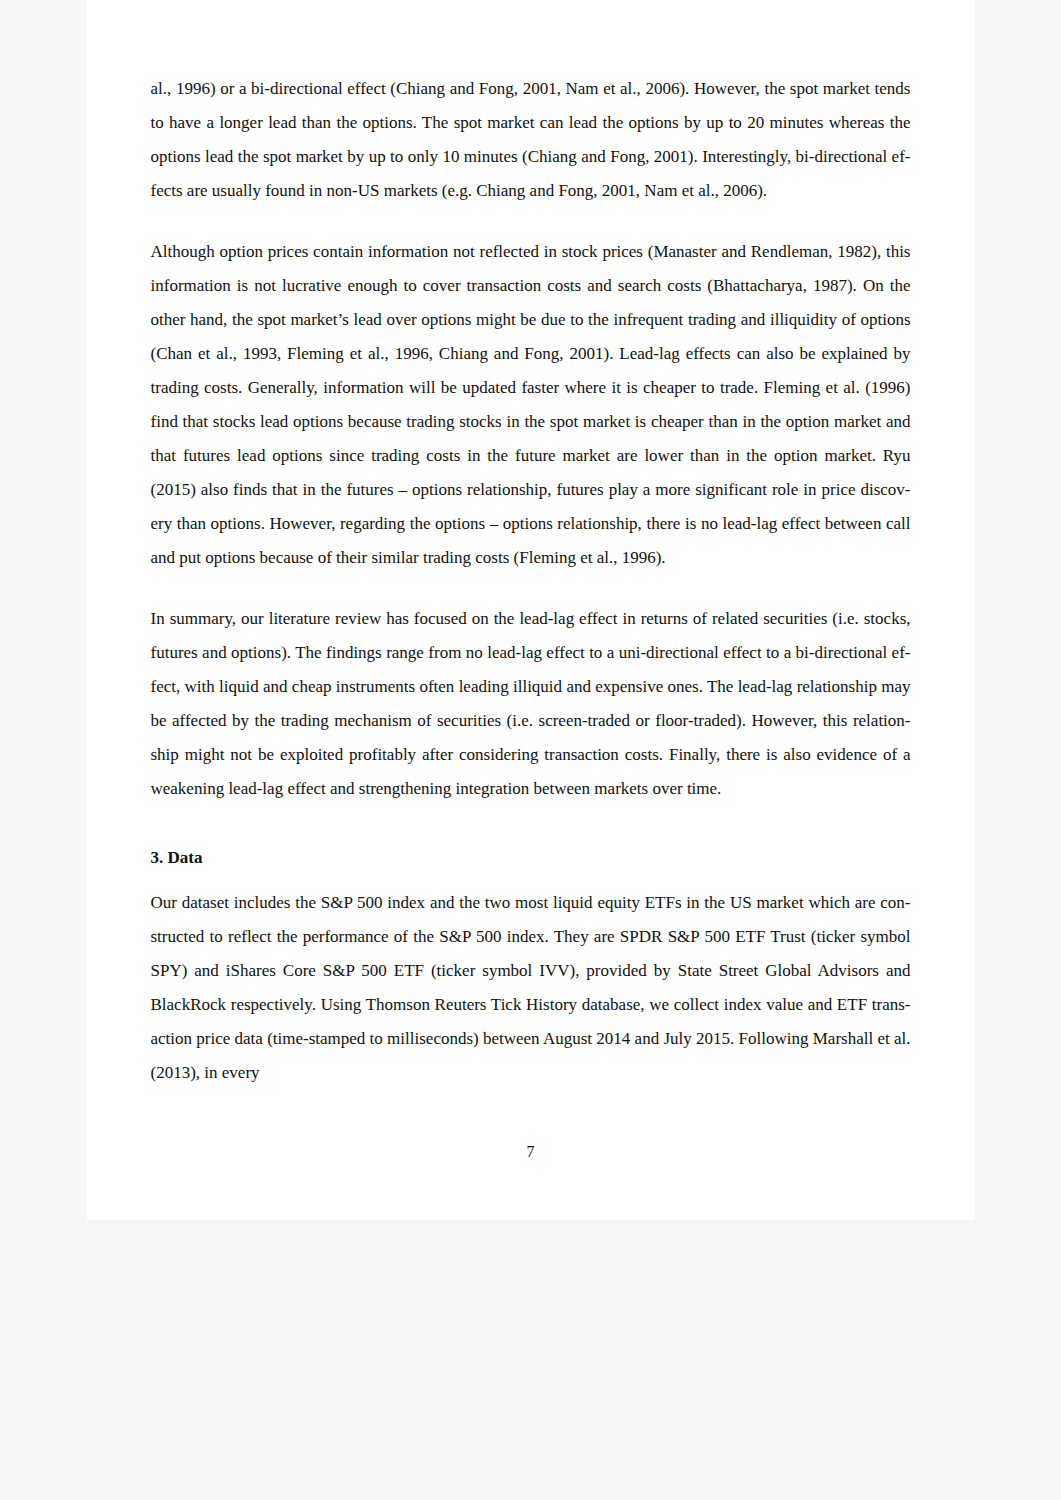al., 1996) or a bi-directional effect (Chiang and Fong, 2001, Nam et al., 2006). However, the spot market tends to have a longer lead than the options. The spot market can lead the options by up to 20 minutes whereas the options lead the spot market by up to only 10 minutes (Chiang and Fong, 2001). Interestingly, bi-directional effects are usually found in non-US markets (e.g. Chiang and Fong, 2001, Nam et al., 2006).
Although option prices contain information not reflected in stock prices (Manaster and Rendleman, 1982), this information is not lucrative enough to cover transaction costs and search costs (Bhattacharya, 1987). On the other hand, the spot market’s lead over options might be due to the infrequent trading and illiquidity of options (Chan et al., 1993, Fleming et al., 1996, Chiang and Fong, 2001). Lead-lag effects can also be explained by trading costs. Generally, information will be updated faster where it is cheaper to trade. Fleming et al. (1996) find that stocks lead options because trading stocks in the spot market is cheaper than in the option market and that futures lead options since trading costs in the future market are lower than in the option market. Ryu (2015) also finds that in the futures – options relationship, futures play a more significant role in price discovery than options. However, regarding the options – options relationship, there is no lead-lag effect between call and put options because of their similar trading costs (Fleming et al., 1996).
In summary, our literature review has focused on the lead-lag effect in returns of related securities (i.e. stocks, futures and options). The findings range from no lead-lag effect to a uni-directional effect to a bi-directional effect, with liquid and cheap instruments often leading illiquid and expensive ones. The lead-lag relationship may be affected by the trading mechanism of securities (i.e. screen-traded or floor-traded). However, this relationship might not be exploited profitably after considering transaction costs. Finally, there is also evidence of a weakening lead-lag effect and strengthening integration between markets over time.
3. Data
Our dataset includes the S&P 500 index and the two most liquid equity ETFs in the US market which are constructed to reflect the performance of the S&P 500 index. They are SPDR S&P 500 ETF Trust (ticker symbol SPY) and iShares Core S&P 500 ETF (ticker symbol IVV), provided by State Street Global Advisors and BlackRock respectively. Using Thomson Reuters Tick History database, we collect index value and ETF transaction price data (time-stamped to milliseconds) between August 2014 and July 2015. Following Marshall et al. (2013), in every
7